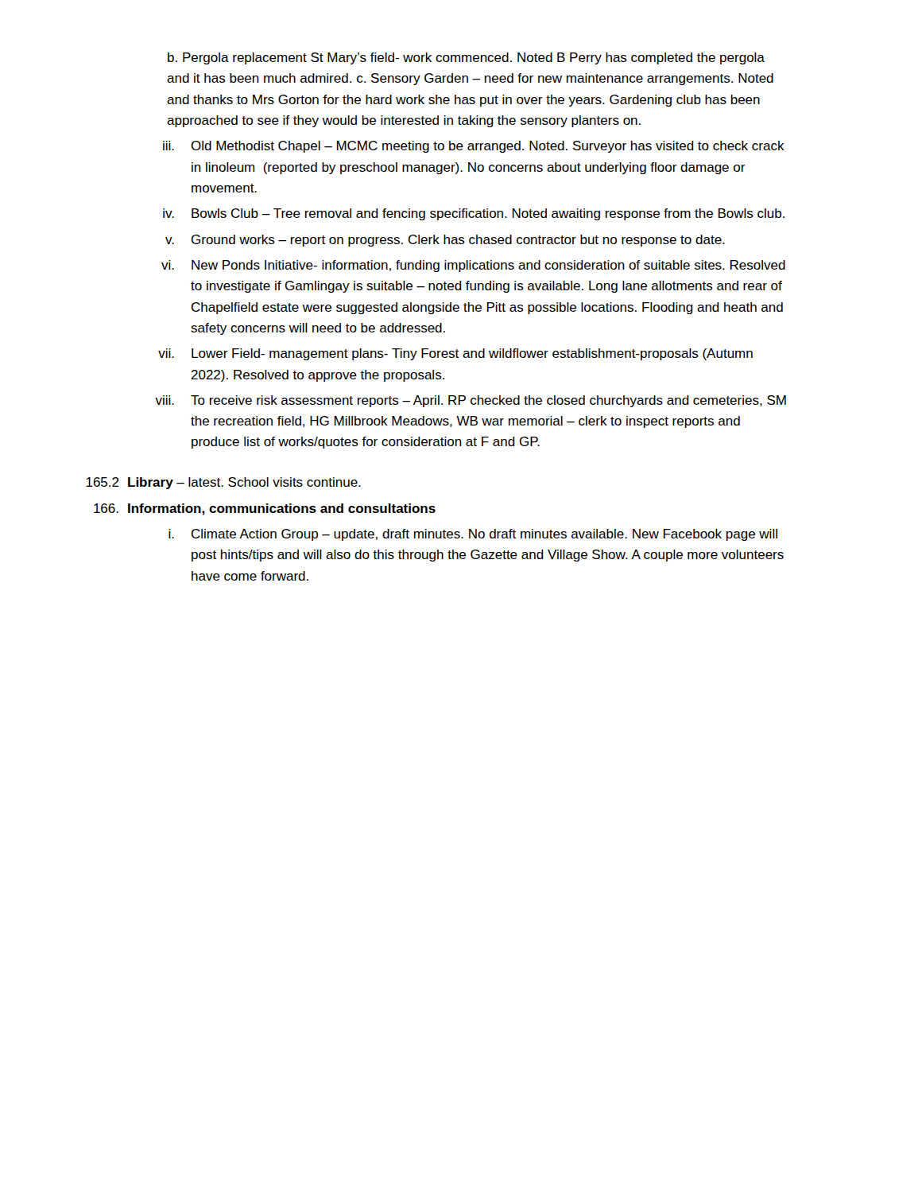b. Pergola replacement St Mary’s field- work commenced. Noted B Perry has completed the pergola and it has been much admired. c. Sensory Garden – need for new maintenance arrangements. Noted and thanks to Mrs Gorton for the hard work she has put in over the years. Gardening club has been approached to see if they would be interested in taking the sensory planters on.
iii.
Old Methodist Chapel – MCMC meeting to be arranged. Noted. Surveyor has visited to check crack in linoleum (reported by preschool manager). No concerns about underlying floor damage or movement.
iv.
Bowls Club – Tree removal and fencing specification. Noted awaiting response from the Bowls club.
v.
Ground works – report on progress. Clerk has chased contractor but no response to date.
vi.
New Ponds Initiative- information, funding implications and consideration of suitable sites. Resolved to investigate if Gamlingay is suitable – noted funding is available. Long lane allotments and rear of Chapelfield estate were suggested alongside the Pitt as possible locations. Flooding and heath and safety concerns will need to be addressed.
vii.
Lower Field- management plans- Tiny Forest and wildflower establishment-proposals (Autumn 2022). Resolved to approve the proposals.
viii.
To receive risk assessment reports – April. RP checked the closed churchyards and cemeteries, SM the recreation field, HG Millbrook Meadows, WB war memorial – clerk to inspect reports and produce list of works/quotes for consideration at F and GP.
165.2
Library – latest. School visits continue.
166.
Information, communications and consultations
i.
Climate Action Group – update, draft minutes. No draft minutes available. New Facebook page will post hints/tips and will also do this through the Gazette and Village Show. A couple more volunteers have come forward.